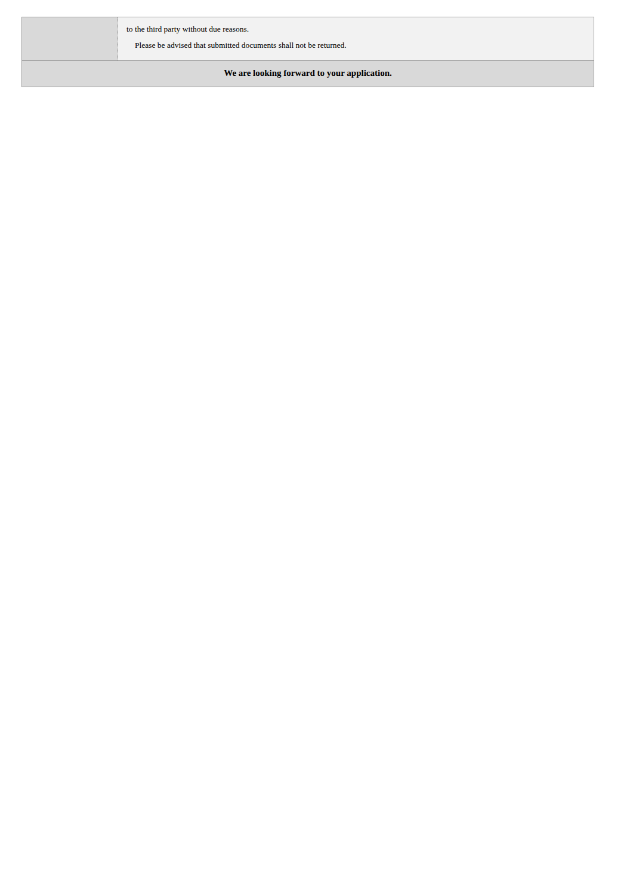| | to the third party without due reasons. Please be advised that submitted documents shall not be returned. |
| We are looking forward to your application. |